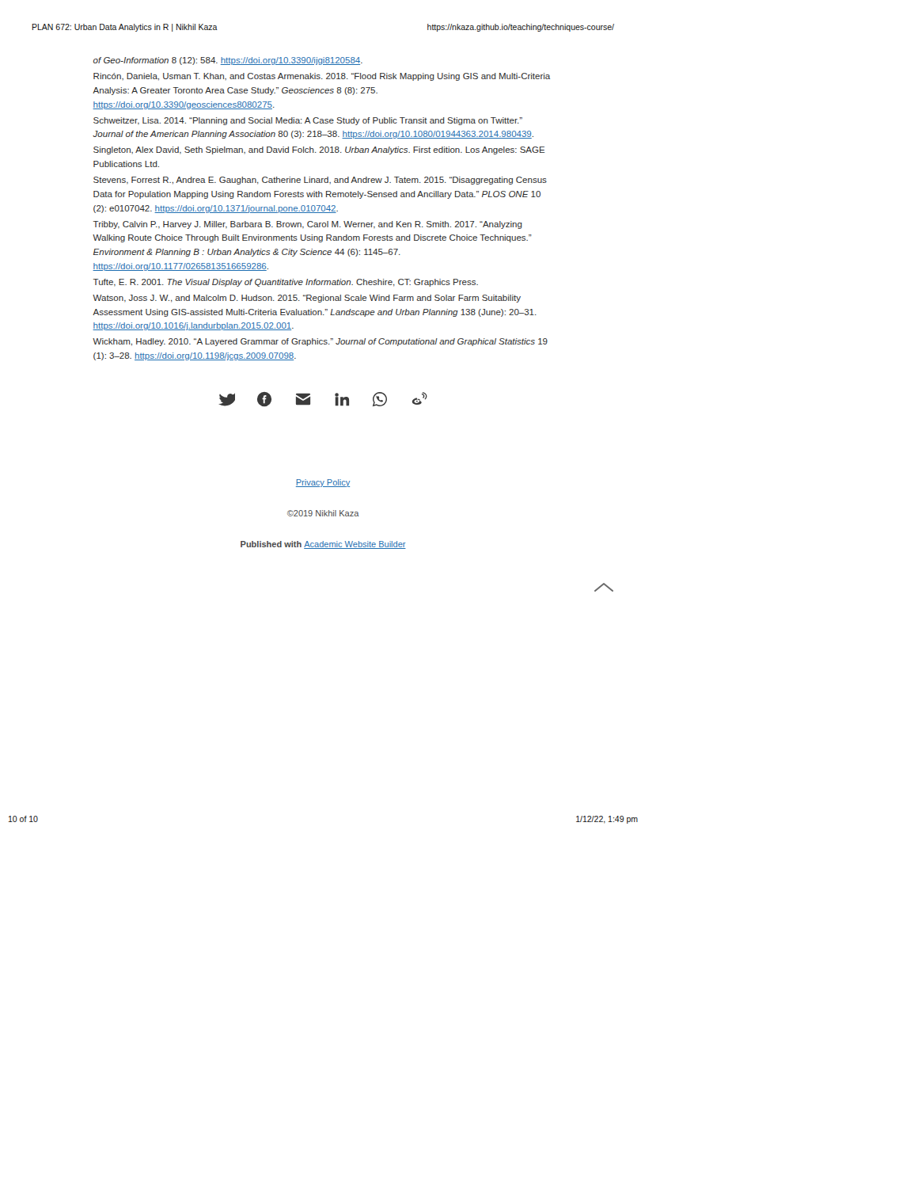PLAN 672: Urban Data Analytics in R | Nikhil Kaza
https://nkaza.github.io/teaching/techniques-course/
of Geo-Information 8 (12): 584. https://doi.org/10.3390/ijgi8120584.
Rincón, Daniela, Usman T. Khan, and Costas Armenakis. 2018. “Flood Risk Mapping Using GIS and Multi-Criteria Analysis: A Greater Toronto Area Case Study.” Geosciences 8 (8): 275. https://doi.org/10.3390/geosciences8080275.
Schweitzer, Lisa. 2014. “Planning and Social Media: A Case Study of Public Transit and Stigma on Twitter.” Journal of the American Planning Association 80 (3): 218–38. https://doi.org/10.1080/01944363.2014.980439.
Singleton, Alex David, Seth Spielman, and David Folch. 2018. Urban Analytics. First edition. Los Angeles: SAGE Publications Ltd.
Stevens, Forrest R., Andrea E. Gaughan, Catherine Linard, and Andrew J. Tatem. 2015. “Disaggregating Census Data for Population Mapping Using Random Forests with Remotely-Sensed and Ancillary Data.” PLOS ONE 10 (2): e0107042. https://doi.org/10.1371/journal.pone.0107042.
Tribby, Calvin P., Harvey J. Miller, Barbara B. Brown, Carol M. Werner, and Ken R. Smith. 2017. “Analyzing Walking Route Choice Through Built Environments Using Random Forests and Discrete Choice Techniques.” Environment & Planning B : Urban Analytics & City Science 44 (6): 1145–67. https://doi.org/10.1177/0265813516659286.
Tufte, E. R. 2001. The Visual Display of Quantitative Information. Cheshire, CT: Graphics Press.
Watson, Joss J. W., and Malcolm D. Hudson. 2015. “Regional Scale Wind Farm and Solar Farm Suitability Assessment Using GIS-assisted Multi-Criteria Evaluation.” Landscape and Urban Planning 138 (June): 20–31. https://doi.org/10.1016/j.landurbplan.2015.02.001.
Wickham, Hadley. 2010. “A Layered Grammar of Graphics.” Journal of Computational and Graphical Statistics 19 (1): 3–28. https://doi.org/10.1198/jcgs.2009.07098.
Privacy Policy
©2019 Nikhil Kaza
Published with Academic Website Builder
10 of 10
1/12/22, 1:49 pm